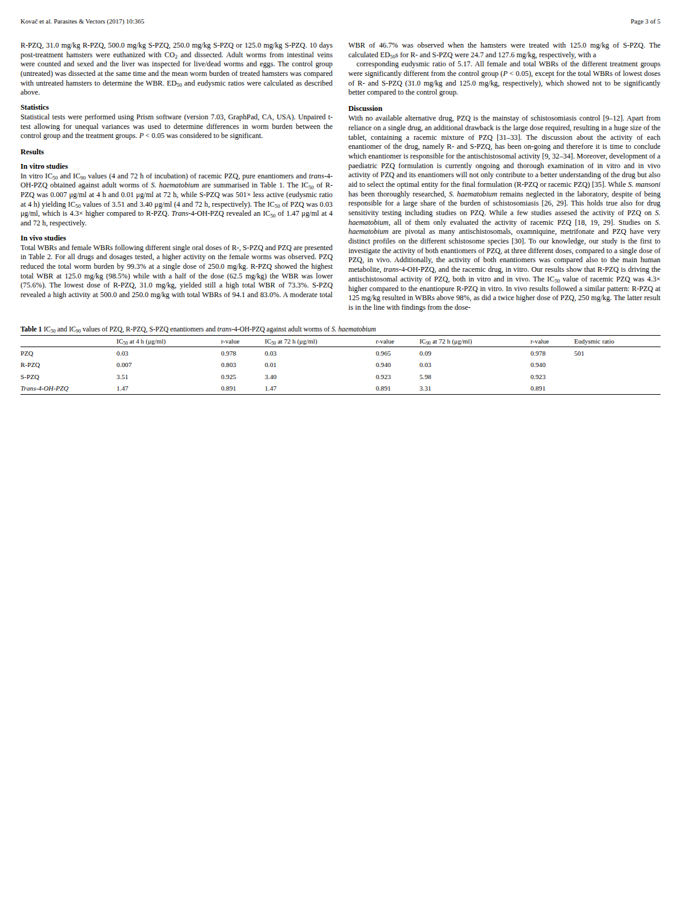Kovač et al. Parasites & Vectors (2017) 10:365 Page 3 of 5
R-PZQ, 31.0 mg/kg R-PZQ, 500.0 mg/kg S-PZQ, 250.0 mg/kg S-PZQ or 125.0 mg/kg S-PZQ. 10 days post-treatment hamsters were euthanized with CO2 and dissected. Adult worms from intestinal veins were counted and sexed and the liver was inspected for live/dead worms and eggs. The control group (untreated) was dissected at the same time and the mean worm burden of treated hamsters was compared with untreated hamsters to determine the WBR. ED50 and eudysmic ratios were calculated as described above.
Statistics
Statistical tests were performed using Prism software (version 7.03, GraphPad, CA, USA). Unpaired t-test allowing for unequal variances was used to determine differences in worm burden between the control group and the treatment groups. P < 0.05 was considered to be significant.
Results
In vitro studies
In vitro IC50 and IC90 values (4 and 72 h of incubation) of racemic PZQ, pure enantiomers and trans-4-OH-PZQ obtained against adult worms of S. haematobium are summarised in Table 1. The IC50 of R-PZQ was 0.007 μg/ml at 4 h and 0.01 μg/ml at 72 h, while S-PZQ was 501× less active (eudysmic ratio at 4 h) yielding IC50 values of 3.51 and 3.40 μg/ml (4 and 72 h, respectively). The IC50 of PZQ was 0.03 μg/ml, which is 4.3× higher compared to R-PZQ. Trans-4-OH-PZQ revealed an IC50 of 1.47 μg/ml at 4 and 72 h, respectively.
In vivo studies
Total WBRs and female WBRs following different single oral doses of R-, S-PZQ and PZQ are presented in Table 2. For all drugs and dosages tested, a higher activity on the female worms was observed. PZQ reduced the total worm burden by 99.3% at a single dose of 250.0 mg/kg. R-PZQ showed the highest total WBR at 125.0 mg/kg (98.5%) while with a half of the dose (62.5 mg/kg) the WBR was lower (75.6%). The lowest dose of R-PZQ, 31.0 mg/kg, yielded still a high total WBR of 73.3%. S-PZQ revealed a high activity at 500.0 and 250.0 mg/kg with total WBRs of 94.1 and 83.0%. A moderate total WBR of 46.7% was observed when the hamsters were treated with 125.0 mg/kg of S-PZQ. The calculated ED50s for R- and S-PZQ were 24.7 and 127.6 mg/kg, respectively, with a
corresponding eudysmic ratio of 5.17. All female and total WBRs of the different treatment groups were significantly different from the control group (P < 0.05), except for the total WBRs of lowest doses of R- and S-PZQ (31.0 mg/kg and 125.0 mg/kg, respectively), which showed not to be significantly better compared to the control group.
Discussion
With no available alternative drug, PZQ is the mainstay of schistosomiasis control [9–12]. Apart from reliance on a single drug, an additional drawback is the large dose required, resulting in a huge size of the tablet, containing a racemic mixture of PZQ [31–33]. The discussion about the activity of each enantiomer of the drug, namely R- and S-PZQ, has been on-going and therefore it is time to conclude which enantiomer is responsible for the antischistosomal activity [9, 32–34]. Moreover, development of a paediatric PZQ formulation is currently ongoing and thorough examination of in vitro and in vivo activity of PZQ and its enantiomers will not only contribute to a better understanding of the drug but also aid to select the optimal entity for the final formulation (R-PZQ or racemic PZQ) [35]. While S. mansoni has been thoroughly researched, S. haematobium remains neglected in the laboratory, despite of being responsible for a large share of the burden of schistosomiasis [26, 29]. This holds true also for drug sensitivity testing including studies on PZQ. While a few studies assesed the activity of PZQ on S. haematobium, all of them only evaluated the activity of racemic PZQ [18, 19, 29]. Studies on S. haematobium are pivotal as many antischistosomals, oxamniquine, metrifonate and PZQ have very distinct profiles on the different schistosome species [30]. To our knowledge, our study is the first to investigate the activity of both enantiomers of PZQ, at three different doses, compared to a single dose of PZQ, in vivo. Additionally, the activity of both enantiomers was compared also to the main human metabolite, trans-4-OH-PZQ, and the racemic drug, in vitro. Our results show that R-PZQ is driving the antischistosomal activity of PZQ, both in vitro and in vivo. The IC50 value of racemic PZQ was 4.3× higher compared to the enantiopure R-PZQ in vitro. In vivo results followed a similar pattern: R-PZQ at 125 mg/kg resulted in WBRs above 98%, as did a twice higher dose of PZQ, 250 mg/kg. The latter result is in the line with findings from the dose-
Table 1 IC50 and IC90 values of PZQ, R-PZQ, S-PZQ enantiomers and trans-4-OH-PZQ against adult worms of S. haematobium
| | IC 50 at 4 h (μg/ml) | r-value | IC 50 at 72 h (μg/ml) | r-value | IC 90 at 72 h (μg/ml) | r-value | Eudysmic ratio |
| --- | --- | --- | --- | --- | --- | --- | --- |
| PZQ | 0.03 | 0.978 | 0.03 | 0.965 | 0.09 | 0.978 | 501 |
| R-PZQ | 0.007 | 0.803 | 0.01 | 0.940 | 0.03 | 0.940 | |
| S-PZQ | 3.51 | 0.925 | 3.40 | 0.923 | 5.98 | 0.923 | |
| Trans-4-OH-PZQ | 1.47 | 0.891 | 1.47 | 0.891 | 3.31 | 0.891 | |